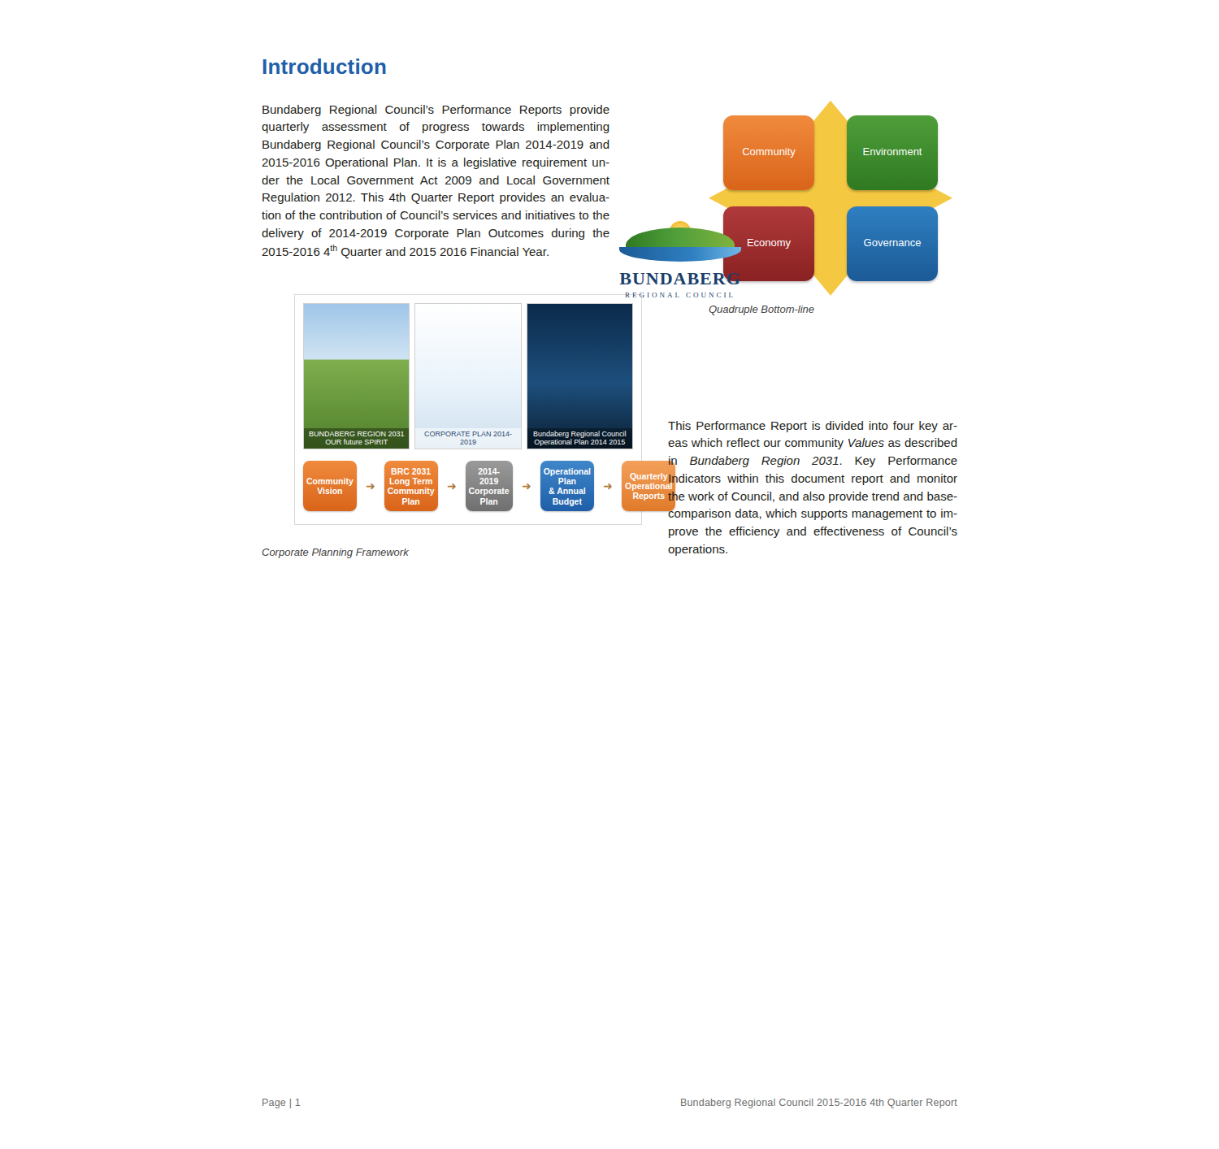Introduction
Bundaberg Regional Council’s Performance Reports provide quarterly assessment of progress towards implementing Bundaberg Regional Council’s Corporate Plan 2014-2019 and 2015-2016 Operational Plan. It is a legislative requirement under the Local Government Act 2009 and Local Government Regulation 2012. This 4th Quarter Report provides an evaluation of the contribution of Council’s services and initiatives to the delivery of 2014-2019 Corporate Plan Outcomes during the 2015-2016 4th Quarter and 2015 2016 Financial Year.
BUNDABERG REGION 2031
OUR future SPIRIT
CORPORATE PLAN 2014-2019
Bundaberg Regional Council
Operational Plan 2014 2015
Community
Vision
➜
BRC 2031
Long Term
Community
Plan
➜
2014-2019
Corporate
Plan
➜
Operational Plan
& Annual
Budget
➜
Quarterly
Operational
Reports
Corporate Planning Framework
Community
Environment
Economy
Governance
BUNDABERG
REGIONAL COUNCIL
Quadruple Bottom-line
This Performance Report is divided into four key areas which reflect our community Values as described in Bundaberg Region 2031. Key Performance Indicators within this document report and monitor the work of Council, and also provide trend and base-comparison data, which supports management to improve the efficiency and effectiveness of Council’s operations.
Page | 1
Bundaberg Regional Council 2015-2016 4th Quarter Report